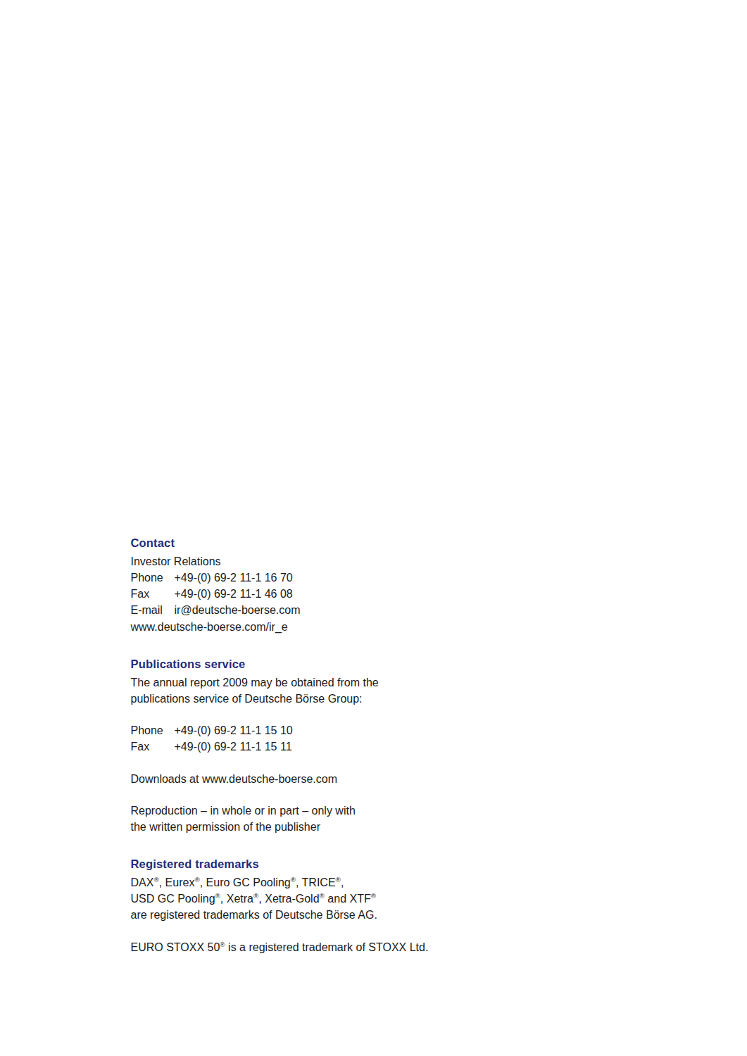Contact
Investor Relations
Phone+49-(0) 69-2 11-1 16 70
Fax+49-(0) 69-2 11-1 46 08
E-mail ir@deutsche-boerse.com
www.deutsche-boerse.com/ir_e
Publications service
The annual report 2009 may be obtained from the
publications service of Deutsche Börse Group:
Phone+49-(0) 69-2 11-1 15 10
Fax+49-(0) 69-2 11-1 15 11
Downloads at www.deutsche-boerse.com
Reproduction – in whole or in part – only with
the written permission of the publisher
Registered trademarks
DAX®, Eurex®, Euro GC Pooling®, TRICE®,
USD GC Pooling®, Xetra®, Xetra-Gold® and XTF®
are registered trademarks of Deutsche Börse AG.
EURO STOXX 50® is a registered trademark of STOXX Ltd.